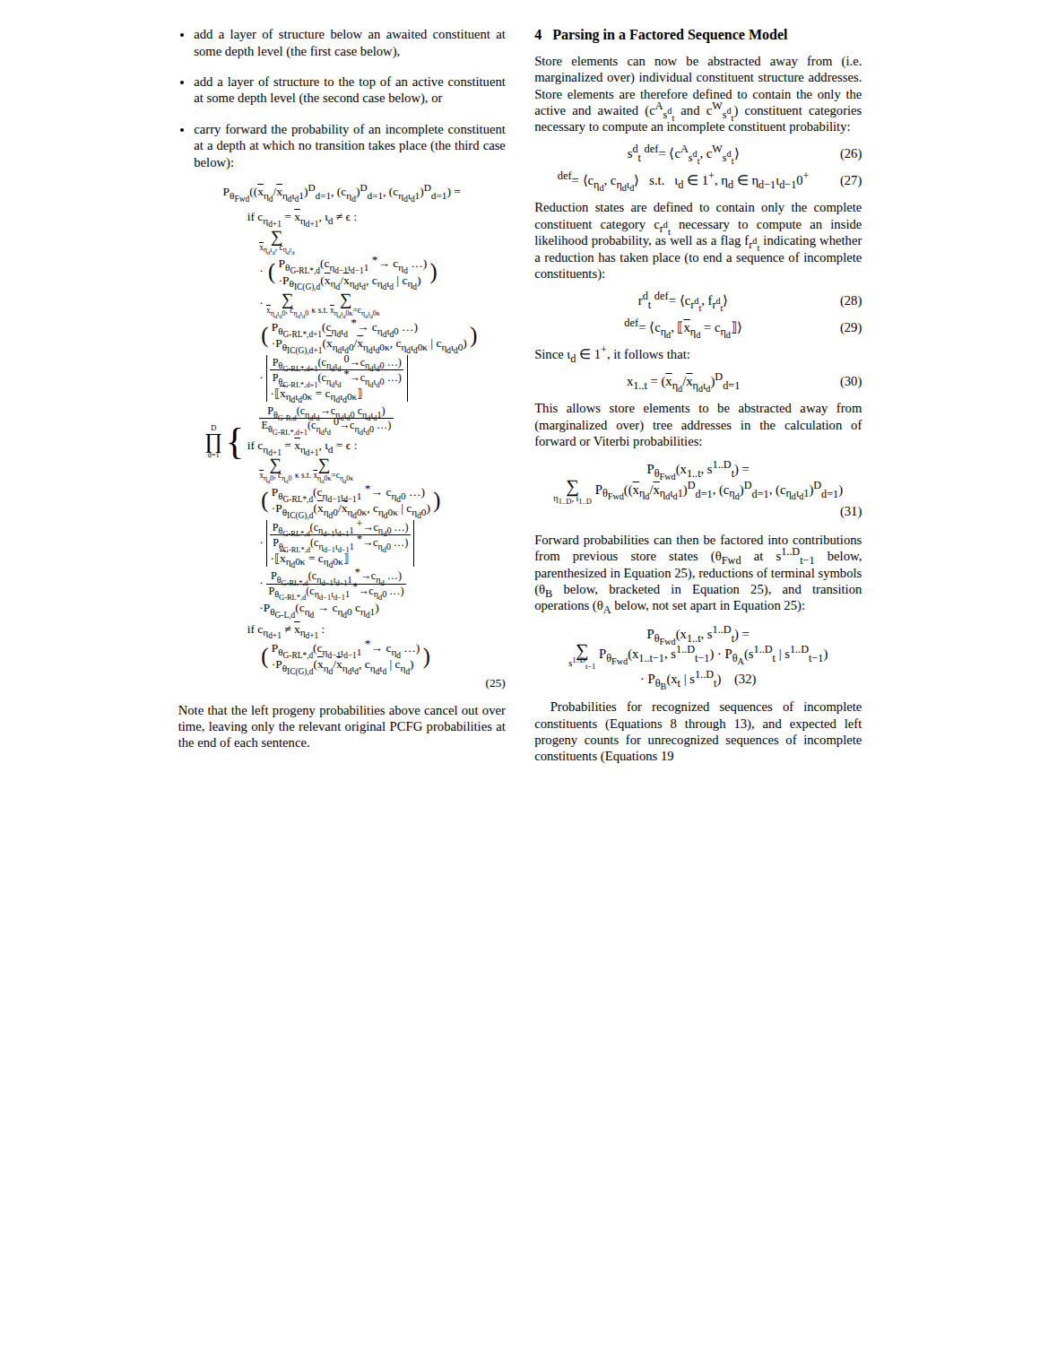add a layer of structure below an awaited constituent at some depth level (the first case below),
add a layer of structure to the top of an active constituent at some depth level (the second case below), or
carry forward the probability of an incomplete constituent at a depth at which no transition takes place (the third case below):
PθFwd((xηd/xηdιd1)Dd=1, (cηd)Dd=1, (cηdιd1)Dd=1) =
D∏d=1 {
if cηd+1 = xηd+1, ιd ≠ ϵ :
∑xηdιd, cηdιd
·
PθG-RL*,d(cηd−1ιd−11 *→ cηd …)
·PθIC(G),d(xηd/xηdιd, cηdιd | cηd)
· ∑xηdιd0, cηdιd0 ∑κ s.t. xηdιd0κ=cηdιd0κ
PθG-RL*,d+1(cηdιd *→ cηdιd0 …)
·PθIC(G),d+1(xηdιd0/xηdιd0κ, cηdιd0κ | cηdιd0)
·
PθG-RL*,d+1(cηdιd 0→cηdιd0 …) PθG-RL*,d+1(cηdιd *→cηdιd0 …)
·⟦xηdιd0κ = cηdιd0κ⟧
PθG-R,d(cηdιd→cηdιd0 cηdιd1) EθG-RL*,d+1(cηdιd 0→cηdιd0 …)
if cηd+1 = xηd+1, ιd = ϵ :
∑xηd0, cηd0 ∑κ s.t. xηd0κ=cηd0κ
PθG-RL*,d(cηd−1ιd−11 *→ cηd0 …)
·PθIC(G),d(xηd0/xηd0κ, cηd0κ | cηd0)
·
PθG-RL*,d(cηd−1ιd−11 +→cηd0 …) PθG-RL*,d(cηd−1ιd−11 *→cηd0 …)
·⟦xηd0κ = cηd0κ⟧
· PθG-RL*,d(cηd−1ιd−11 *→cηd …) PθG-RL*,d(cηd−1ιd−11 *→cηd0 …)
·PθG-L,d(cηd → cηd0 cηd1)
if cηd+1 ≠ xηd+1 :
PθG-RL*,d(cηd−1ιd−11 *→ cηd …)
·PθIC(G),d(xηd/xηdιd, cηdιd | cηd)
(25)
Note that the left progeny probabilities above cancel out over time, leaving only the relevant original PCFG probabilities at the end of each sentence.
4 Parsing in a Factored Sequence Model
Store elements can now be abstracted away from (i.e. marginalized over) individual constituent structure addresses. Store elements are therefore defined to contain the only the active and awaited (cAsdt and cWsdt) constituent categories necessary to compute an incomplete constituent probability:
sdt def= ⟨cAsdt, cWsdt⟩
(26)
def= ⟨cηd, cηdιd⟩ s.t. ιd ∈ 1+, ηd ∈ ηd−1ιd−10+
(27)
Reduction states are defined to contain only the complete constituent category crdt necessary to compute an inside likelihood probability, as well as a flag frdt indicating whether a reduction has taken place (to end a sequence of incomplete constituents):
rdt def= ⟨crdt, frdt⟩
(28)
def= ⟨cηd, ⟦xηd = cηd⟧⟩
(29)
Since ιd ∈ 1+, it follows that:
x1..t = (xηd/xηdιd)Dd=1
(30)
This allows store elements to be abstracted away from (marginalized over) tree addresses in the calculation of forward or Viterbi probabilities:
PθFwd(x1..t, s1..Dt) =
∑η1..D, ι1..D PθFwd((xηd/xηdιd1)Dd=1, (cηd)Dd=1, (cηdιd1)Dd=1)
(31)
Forward probabilities can then be factored into contributions from previous store states (θFwd at s1..Dt−1 below, parenthesized in Equation 25), reductions of terminal symbols (θB below, bracketed in Equation 25), and transition operations (θA below, not set apart in Equation 25):
PθFwd(x1..t, s1..Dt) =
∑s1..Dt−1 PθFwd(x1..t−1, s1..Dt−1) · PθA(s1..Dt | s1..Dt−1)
· PθB(xt | s1..Dt) (32)
Probabilities for recognized sequences of incomplete constituents (Equations 8 through 13), and expected left progeny counts for unrecognized sequences of incomplete constituents (Equations 19